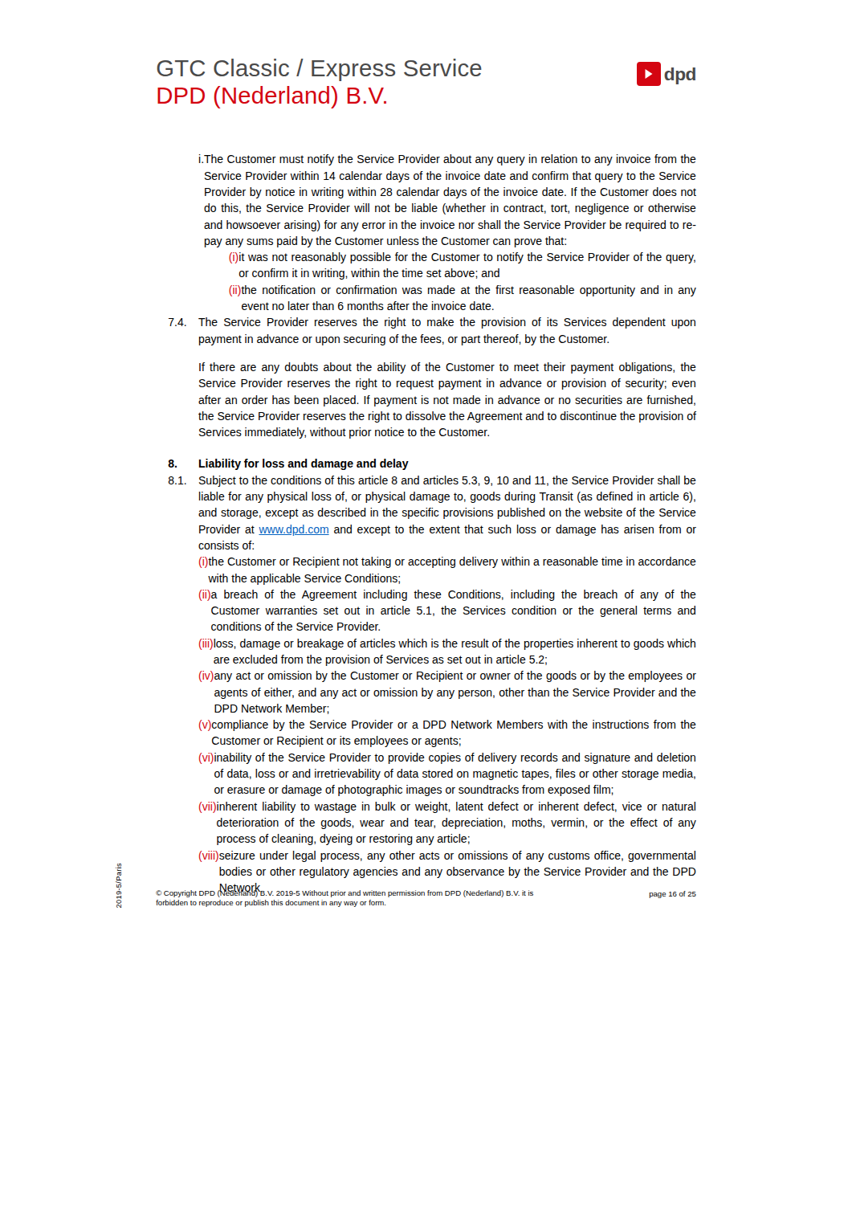2019-5/Paris
GTC Classic / Express Service
DPD (Nederland) B.V.
dpd
i.
The Customer must notify the Service Provider about any query in relation to any invoice from the Service Provider within 14 calendar days of the invoice date and confirm that query to the Service Provider by notice in writing within 28 calendar days of the invoice date. If the Customer does not do this, the Service Provider will not be liable (whether in contract, tort, negligence or otherwise and howsoever arising) for any error in the invoice nor shall the Service Provider be required to re-pay any sums paid by the Customer unless the Customer can prove that:
(i)
it was not reasonably possible for the Customer to notify the Service Provider of the query, or confirm it in writing, within the time set above; and
(ii)
the notification or confirmation was made at the first reasonable opportunity and in any event no later than 6 months after the invoice date.
7.4.
The Service Provider reserves the right to make the provision of its Services dependent upon payment in advance or upon securing of the fees, or part thereof, by the Customer.
If there are any doubts about the ability of the Customer to meet their payment obligations, the Service Provider reserves the right to request payment in advance or provision of security; even after an order has been placed. If payment is not made in advance or no securities are furnished, the Service Provider reserves the right to dissolve the Agreement and to discontinue the provision of Services immediately, without prior notice to the Customer.
8.
Liability for loss and damage and delay
8.1.
Subject to the conditions of this article 8 and articles 5.3, 9, 10 and 11, the Service Provider shall be liable for any physical loss of, or physical damage to, goods during Transit (as defined in article 6), and storage, except as described in the specific provisions published on the website of the Service Provider at www.dpd.com and except to the extent that such loss or damage has arisen from or consists of:
(i)
the Customer or Recipient not taking or accepting delivery within a reasonable time in accordance with the applicable Service Conditions;
(ii)
a breach of the Agreement including these Conditions, including the breach of any of the Customer warranties set out in article 5.1, the Services condition or the general terms and conditions of the Service Provider.
(iii)
loss, damage or breakage of articles which is the result of the properties inherent to goods which are excluded from the provision of Services as set out in article 5.2;
(iv)
any act or omission by the Customer or Recipient or owner of the goods or by the employees or agents of either, and any act or omission by any person, other than the Service Provider and the DPD Network Member;
(v)
compliance by the Service Provider or a DPD Network Members with the instructions from the Customer or Recipient or its employees or agents;
(vi)
inability of the Service Provider to provide copies of delivery records and signature and deletion of data, loss or and irretrievability of data stored on magnetic tapes, files or other storage media, or erasure or damage of photographic images or soundtracks from exposed film;
(vii)
inherent liability to wastage in bulk or weight, latent defect or inherent defect, vice or natural deterioration of the goods, wear and tear, depreciation, moths, vermin, or the effect of any process of cleaning, dyeing or restoring any article;
(viii)
seizure under legal process, any other acts or omissions of any customs office, governmental bodies or other regulatory agencies and any observance by the Service Provider and the DPD Network
© Copyright DPD (Nederland) B.V. 2019-5 Without prior and written permission from DPD (Nederland) B.V. it is forbidden to reproduce or publish this document in any way or form.
page 16 of 25